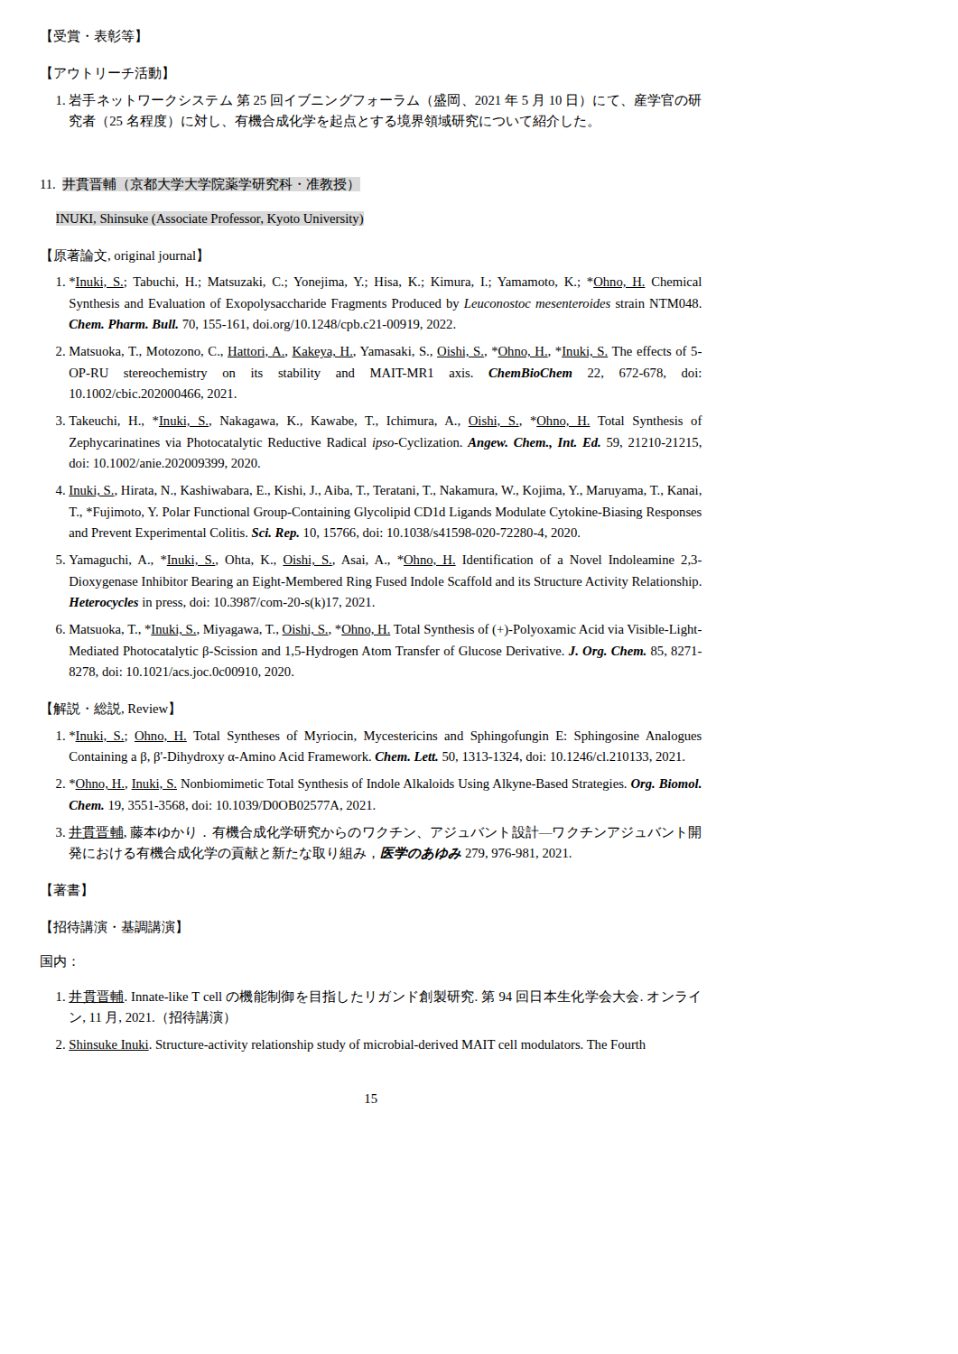【受賞・表彰等】
【アウトリーチ活動】
岩手ネットワークシステム 第 25 回イブニングフォーラム（盛岡、2021 年 5 月 10 日）にて、産学官の研究者（25 名程度）に対し、有機合成化学を起点とする境界領域研究について紹介した。
11. 井貫晋輔（京都大学大学院薬学研究科・准教授）
INUKI, Shinsuke (Associate Professor, Kyoto University)
【原著論文, original journal】
*Inuki, S.; Tabuchi, H.; Matsuzaki, C.; Yonejima, Y.; Hisa, K.; Kimura, I.; Yamamoto, K.; *Ohno, H. Chemical Synthesis and Evaluation of Exopolysaccharide Fragments Produced by Leuconostoc mesenteroides strain NTM048. Chem. Pharm. Bull. 70, 155-161, doi.org/10.1248/cpb.c21-00919, 2022.
Matsuoka, T., Motozono, C., Hattori, A., Kakeya, H., Yamasaki, S., Oishi, S., *Ohno, H., *Inuki, S. The effects of 5-OP-RU stereochemistry on its stability and MAIT-MR1 axis. ChemBioChem 22, 672-678, doi: 10.1002/cbic.202000466, 2021.
Takeuchi, H., *Inuki, S., Nakagawa, K., Kawabe, T., Ichimura, A., Oishi, S., *Ohno, H. Total Synthesis of Zephycarinatines via Photocatalytic Reductive Radical ipso-Cyclization. Angew. Chem., Int. Ed. 59, 21210-21215, doi: 10.1002/anie.202009399, 2020.
Inuki, S., Hirata, N., Kashiwabara, E., Kishi, J., Aiba, T., Teratani, T., Nakamura, W., Kojima, Y., Maruyama, T., Kanai, T., *Fujimoto, Y. Polar Functional Group-Containing Glycolipid CD1d Ligands Modulate Cytokine-Biasing Responses and Prevent Experimental Colitis. Sci. Rep. 10, 15766, doi: 10.1038/s41598-020-72280-4, 2020.
Yamaguchi, A., *Inuki, S., Ohta, K., Oishi, S., Asai, A., *Ohno, H. Identification of a Novel Indoleamine 2,3-Dioxygenase Inhibitor Bearing an Eight-Membered Ring Fused Indole Scaffold and its Structure Activity Relationship. Heterocycles in press, doi: 10.3987/com-20-s(k)17, 2021.
Matsuoka, T., *Inuki, S., Miyagawa, T., Oishi, S., *Ohno, H. Total Synthesis of (+)-Polyoxamic Acid via Visible-Light-Mediated Photocatalytic β-Scission and 1,5-Hydrogen Atom Transfer of Glucose Derivative. J. Org. Chem. 85, 8271-8278, doi: 10.1021/acs.joc.0c00910, 2020.
【解説・総説, Review】
*Inuki, S.; Ohno, H. Total Syntheses of Myriocin, Mycestericins and Sphingofungin E: Sphingosine Analogues Containing a β, β'-Dihydroxy α-Amino Acid Framework. Chem. Lett. 50, 1313-1324, doi: 10.1246/cl.210133, 2021.
*Ohno, H., Inuki, S. Nonbiomimetic Total Synthesis of Indole Alkaloids Using Alkyne-Based Strategies. Org. Biomol. Chem. 19, 3551-3568, doi: 10.1039/D0OB02577A, 2021.
井貫晋輔, 藤本ゆかり．有機合成化学研究からのワクチン、アジュバント設計—ワクチンアジュバント開発における有機合成化学の貢献と新たな取り組み，医学のあゆみ 279, 976-981, 2021.
【著書】
【招待講演・基調講演】
国内：
井貫晋輔. Innate-like T cell の機能制御を目指したリガンド創製研究. 第 94 回日本生化学会大会. オンライン, 11 月, 2021.（招待講演）
Shinsuke Inuki. Structure-activity relationship study of microbial-derived MAIT cell modulators. The Fourth
15